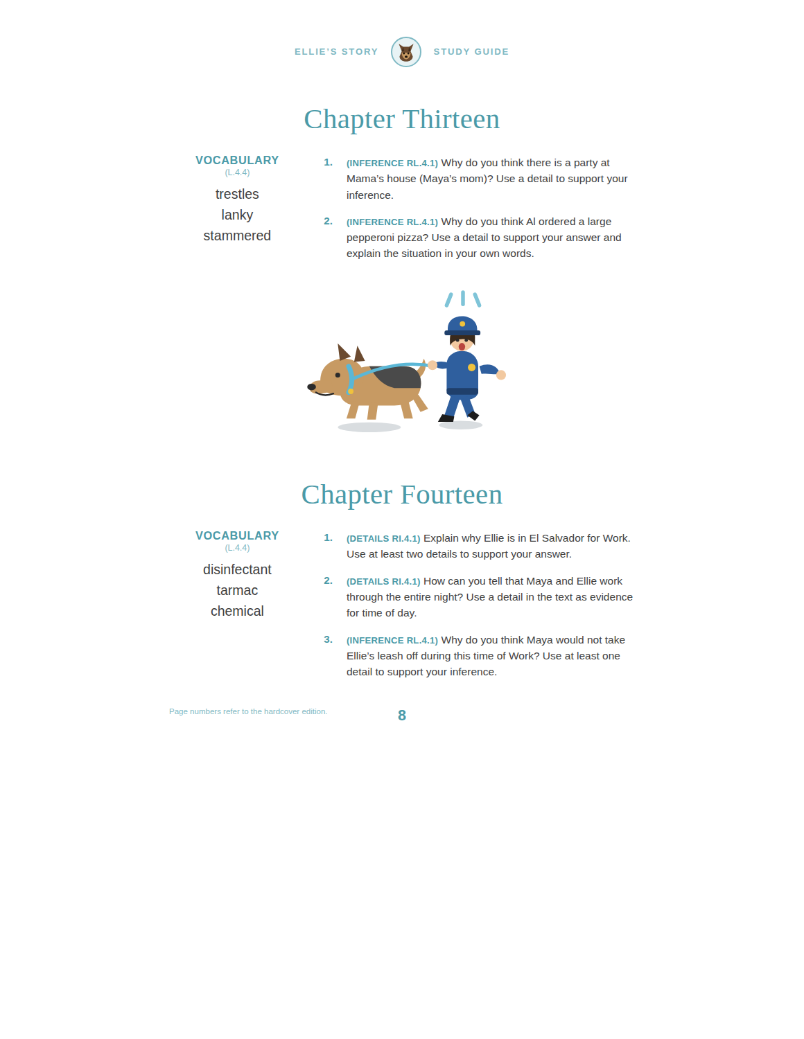ELLIE’S STORY STUDY GUIDE
Chapter Thirteen
Vocabulary
(L.4.4)
trestles
lanky
stammered
(INFERENCE RL.4.1) Why do you think there is a party at Mama’s house (Maya’s mom)? Use a detail to support your inference.
(INFERENCE RL.4.1) Why do you think Al ordered a large pepperoni pizza? Use a detail to support your answer and explain the situation in your own words.
Chapter Fourteen
Vocabulary
(L.4.4)
disinfectant
tarmac
chemical
(DETAILS RI.4.1) Explain why Ellie is in El Salvador for Work. Use at least two details to support your answer.
(DETAILS RI.4.1) How can you tell that Maya and Ellie work through the entire night? Use a detail in the text as evidence for time of day.
(INFERENCE RL.4.1) Why do you think Maya would not take Ellie’s leash off during this time of Work? Use at least one detail to support your inference.
Page numbers refer to the hardcover edition.
8